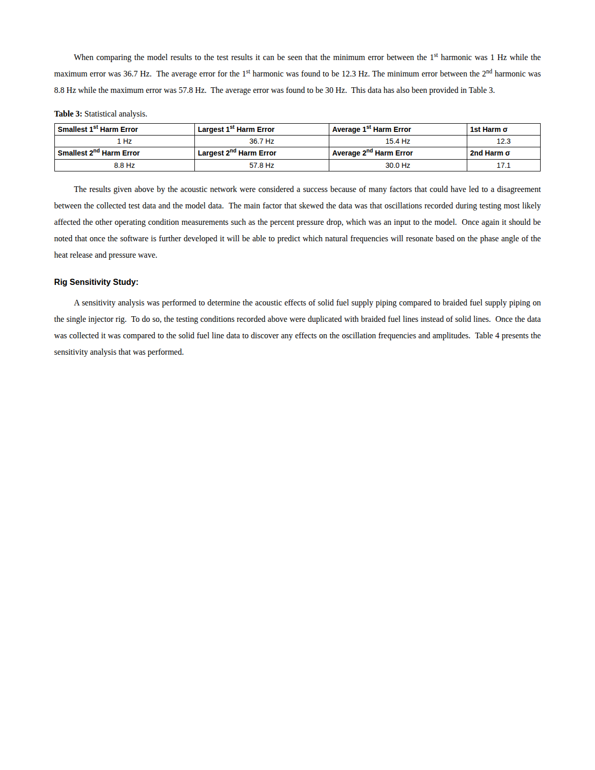When comparing the model results to the test results it can be seen that the minimum error between the 1st harmonic was 1 Hz while the maximum error was 36.7 Hz. The average error for the 1st harmonic was found to be 12.3 Hz. The minimum error between the 2nd harmonic was 8.8 Hz while the maximum error was 57.8 Hz. The average error was found to be 30 Hz. This data has also been provided in Table 3.
Table 3: Statistical analysis.
| Smallest 1 st Harm Error | Largest 1 st Harm Error | Average 1 st Harm Error | 1st Harm σ |
| --- | --- | --- | --- |
| 1 Hz | 36.7 Hz | 15.4 Hz | 12.3 |
| Smallest 2 nd Harm Error | Largest 2 nd Harm Error | Average 2 nd Harm Error | 2nd Harm σ |
| 8.8 Hz | 57.8 Hz | 30.0 Hz | 17.1 |
The results given above by the acoustic network were considered a success because of many factors that could have led to a disagreement between the collected test data and the model data. The main factor that skewed the data was that oscillations recorded during testing most likely affected the other operating condition measurements such as the percent pressure drop, which was an input to the model. Once again it should be noted that once the software is further developed it will be able to predict which natural frequencies will resonate based on the phase angle of the heat release and pressure wave.
Rig Sensitivity Study:
A sensitivity analysis was performed to determine the acoustic effects of solid fuel supply piping compared to braided fuel supply piping on the single injector rig. To do so, the testing conditions recorded above were duplicated with braided fuel lines instead of solid lines. Once the data was collected it was compared to the solid fuel line data to discover any effects on the oscillation frequencies and amplitudes. Table 4 presents the sensitivity analysis that was performed.